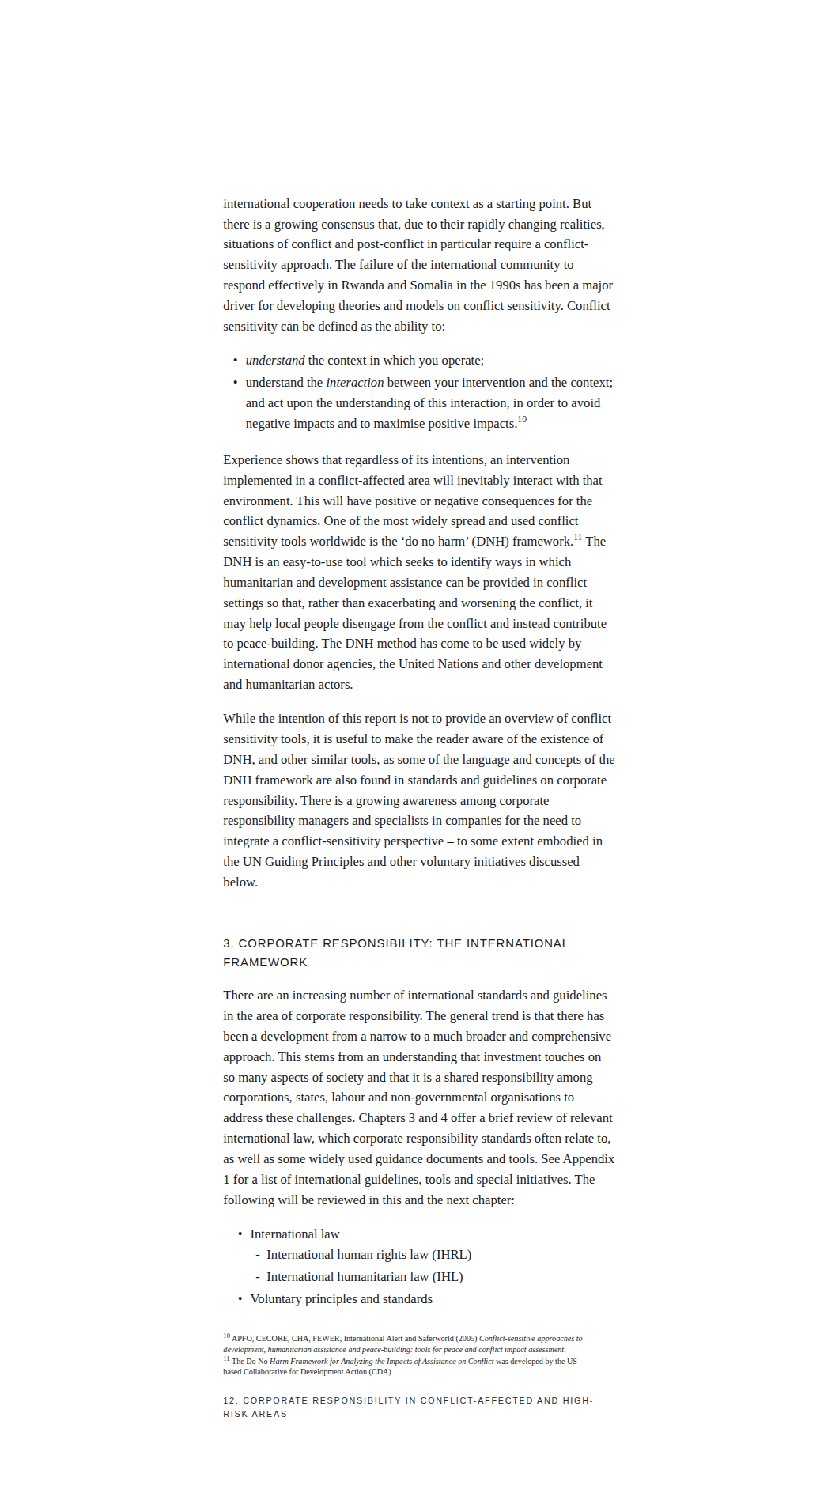international cooperation needs to take context as a starting point. But there is a growing consensus that, due to their rapidly changing realities, situations of conflict and post-conflict in particular require a conflict-sensitivity approach. The failure of the international community to respond effectively in Rwanda and Somalia in the 1990s has been a major driver for developing theories and models on conflict sensitivity. Conflict sensitivity can be defined as the ability to:
understand the context in which you operate;
understand the interaction between your intervention and the context; and act upon the understanding of this interaction, in order to avoid negative impacts and to maximise positive impacts.10
Experience shows that regardless of its intentions, an intervention implemented in a conflict-affected area will inevitably interact with that environment. This will have positive or negative consequences for the conflict dynamics. One of the most widely spread and used conflict sensitivity tools worldwide is the ‘do no harm’ (DNH) framework.11 The DNH is an easy-to-use tool which seeks to identify ways in which humanitarian and development assistance can be provided in conflict settings so that, rather than exacerbating and worsening the conflict, it may help local people disengage from the conflict and instead contribute to peace-building. The DNH method has come to be used widely by international donor agencies, the United Nations and other development and humanitarian actors.
While the intention of this report is not to provide an overview of conflict sensitivity tools, it is useful to make the reader aware of the existence of DNH, and other similar tools, as some of the language and concepts of the DNH framework are also found in standards and guidelines on corporate responsibility. There is a growing awareness among corporate responsibility managers and specialists in companies for the need to integrate a conflict-sensitivity perspective – to some extent embodied in the UN Guiding Principles and other voluntary initiatives discussed below.
3. Corporate responsibility: the international framework
There are an increasing number of international standards and guidelines in the area of corporate responsibility. The general trend is that there has been a development from a narrow to a much broader and comprehensive approach. This stems from an understanding that investment touches on so many aspects of society and that it is a shared responsibility among corporations, states, labour and non-governmental organisations to address these challenges. Chapters 3 and 4 offer a brief review of relevant international law, which corporate responsibility standards often relate to, as well as some widely used guidance documents and tools. See Appendix 1 for a list of international guidelines, tools and special initiatives. The following will be reviewed in this and the next chapter:
International law
International human rights law (IHRL)
International humanitarian law (IHL)
Voluntary principles and standards
10 APFO, CECORE, CHA, FEWER, International Alert and Saferworld (2005) Conflict-sensitive approaches to development, humanitarian assistance and peace-building: tools for peace and conflict impact assessment.
11 The Do No Harm Framework for Analyzing the Impacts of Assistance on Conflict was developed by the US-based Collaborative for Development Action (CDA).
12. Corporate responsibility in conflict-affected and high-risk areas